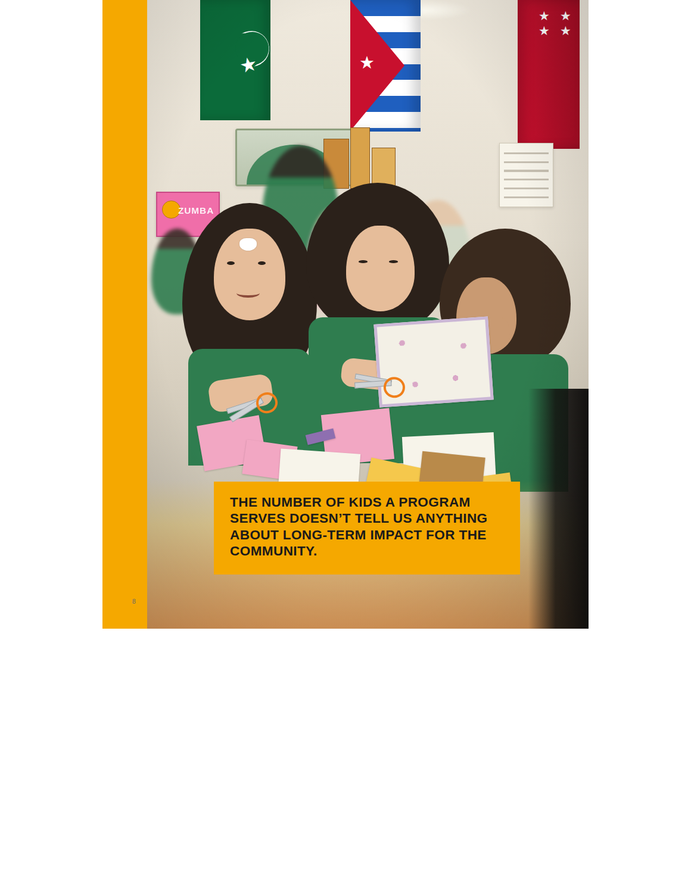★
★
★ ★
★ ★
ZUMBA
The number of kids a program serves doesn’t tell us anything about long-term impact for the community.
8